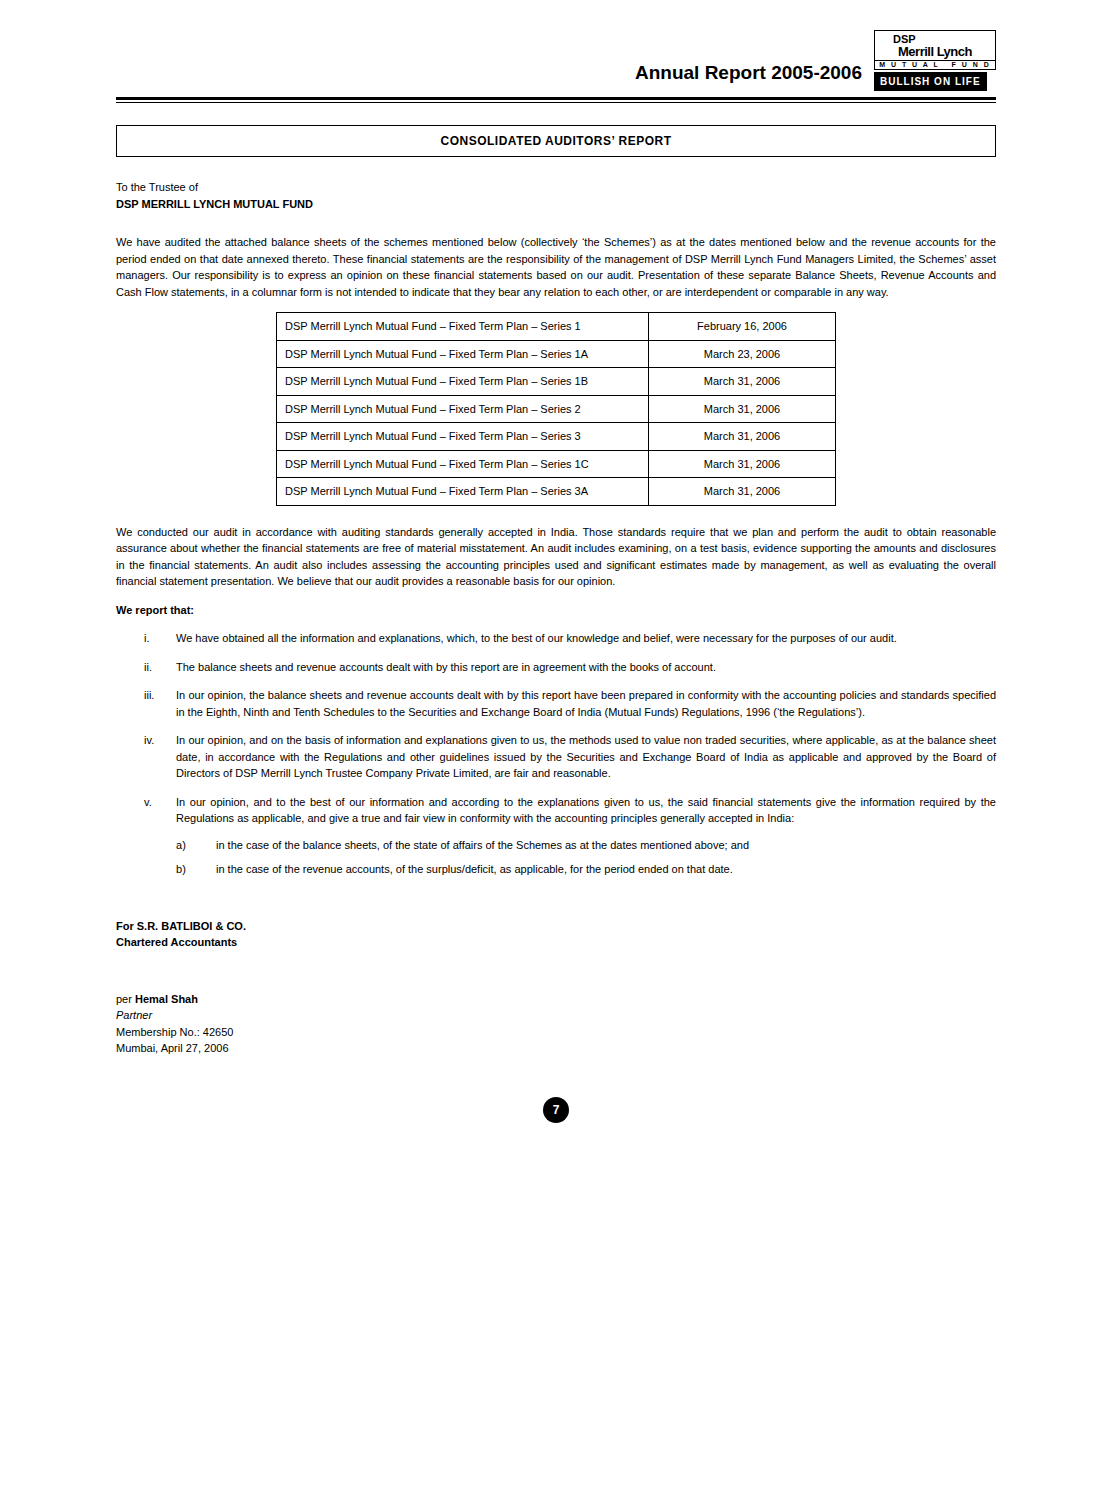Annual Report 2005-2006
DSP
Merrill Lynch
M U T U A L F U N D
BULLISH ON LIFE
CONSOLIDATED AUDITORS’ REPORT
To the Trustee of
DSP MERRILL LYNCH MUTUAL FUND
We have audited the attached balance sheets of the schemes mentioned below (collectively ‘the Schemes’) as at the dates mentioned below and the revenue accounts for the period ended on that date annexed thereto. These financial statements are the responsibility of the management of DSP Merrill Lynch Fund Managers Limited, the Schemes’ asset managers. Our responsibility is to express an opinion on these financial statements based on our audit. Presentation of these separate Balance Sheets, Revenue Accounts and Cash Flow statements, in a columnar form is not intended to indicate that they bear any relation to each other, or are interdependent or comparable in any way.
| DSP Merrill Lynch Mutual Fund – Fixed Term Plan – Series 1 | February 16, 2006 |
| DSP Merrill Lynch Mutual Fund – Fixed Term Plan – Series 1A | March 23, 2006 |
| DSP Merrill Lynch Mutual Fund – Fixed Term Plan – Series 1B | March 31, 2006 |
| DSP Merrill Lynch Mutual Fund – Fixed Term Plan – Series 2 | March 31, 2006 |
| DSP Merrill Lynch Mutual Fund – Fixed Term Plan – Series 3 | March 31, 2006 |
| DSP Merrill Lynch Mutual Fund – Fixed Term Plan – Series 1C | March 31, 2006 |
| DSP Merrill Lynch Mutual Fund – Fixed Term Plan – Series 3A | March 31, 2006 |
We conducted our audit in accordance with auditing standards generally accepted in India. Those standards require that we plan and perform the audit to obtain reasonable assurance about whether the financial statements are free of material misstatement. An audit includes examining, on a test basis, evidence supporting the amounts and disclosures in the financial statements. An audit also includes assessing the accounting principles used and significant estimates made by management, as well as evaluating the overall financial statement presentation. We believe that our audit provides a reasonable basis for our opinion.
We report that:
We have obtained all the information and explanations, which, to the best of our knowledge and belief, were necessary for the purposes of our audit.
The balance sheets and revenue accounts dealt with by this report are in agreement with the books of account.
In our opinion, the balance sheets and revenue accounts dealt with by this report have been prepared in conformity with the accounting policies and standards specified in the Eighth, Ninth and Tenth Schedules to the Securities and Exchange Board of India (Mutual Funds) Regulations, 1996 (‘the Regulations’).
In our opinion, and on the basis of information and explanations given to us, the methods used to value non traded securities, where applicable, as at the balance sheet date, in accordance with the Regulations and other guidelines issued by the Securities and Exchange Board of India as applicable and approved by the Board of Directors of DSP Merrill Lynch Trustee Company Private Limited, are fair and reasonable.
In our opinion, and to the best of our information and according to the explanations given to us, the said financial statements give the information required by the Regulations as applicable, and give a true and fair view in conformity with the accounting principles generally accepted in India:
in the case of the balance sheets, of the state of affairs of the Schemes as at the dates mentioned above; and
in the case of the revenue accounts, of the surplus/deficit, as applicable, for the period ended on that date.
For S.R. BATLIBOI & CO.
Chartered Accountants
per Hemal Shah
Partner
Membership No.: 42650
Mumbai, April 27, 2006
7